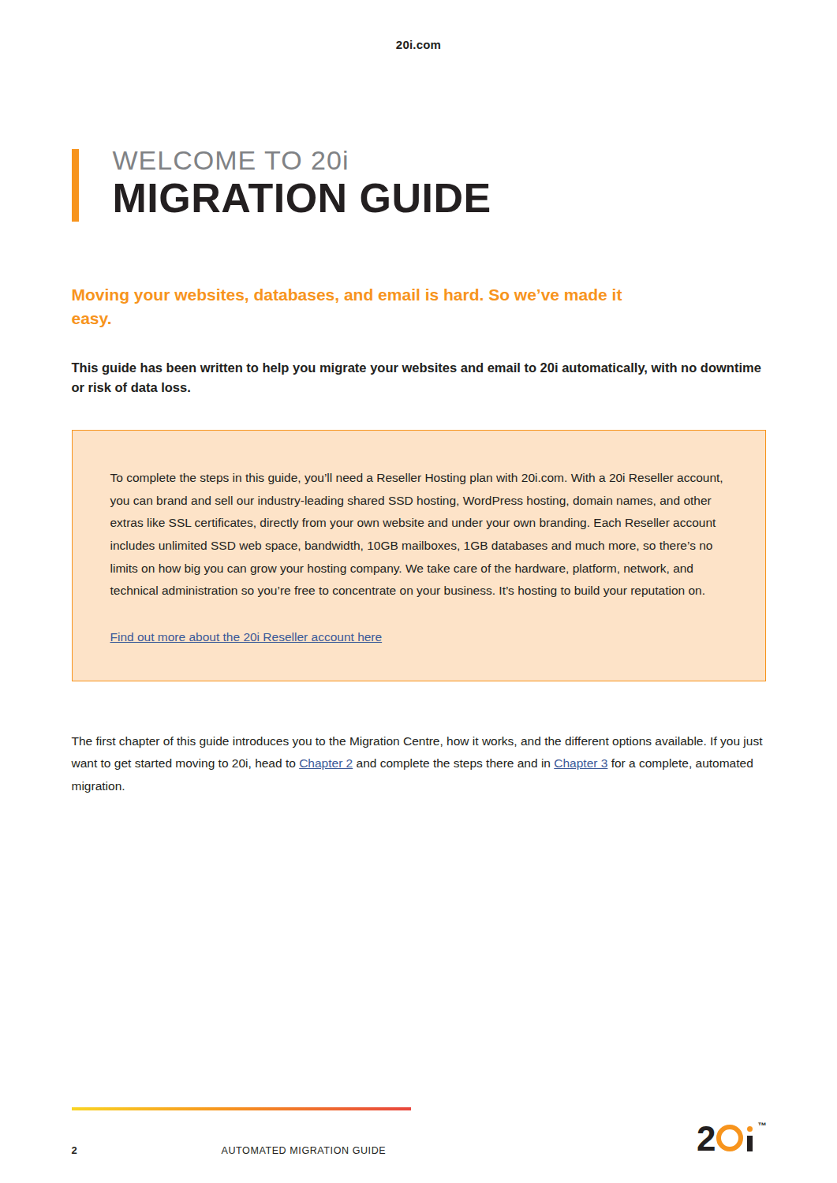20i.com
WELCOME TO 20i
MIGRATION GUIDE
Moving your websites, databases, and email is hard. So we’ve made it easy.
This guide has been written to help you migrate your websites and email to 20i automatically, with no downtime or risk of data loss.
To complete the steps in this guide, you’ll need a Reseller Hosting plan with 20i.com. With a 20i Reseller account, you can brand and sell our industry-leading shared SSD hosting, WordPress hosting, domain names, and other extras like SSL certificates, directly from your own website and under your own branding. Each Reseller account includes unlimited SSD web space, bandwidth, 10GB mailboxes, 1GB databases and much more, so there’s no limits on how big you can grow your hosting company. We take care of the hardware, platform, network, and technical administration so you’re free to concentrate on your business. It’s hosting to build your reputation on.
Find out more about the 20i Reseller account here
The first chapter of this guide introduces you to the Migration Centre, how it works, and the different options available. If you just want to get started moving to 20i, head to Chapter 2 and complete the steps there and in Chapter 3 for a complete, automated migration.
2 AUTOMATED MIGRATION GUIDE
2 ™